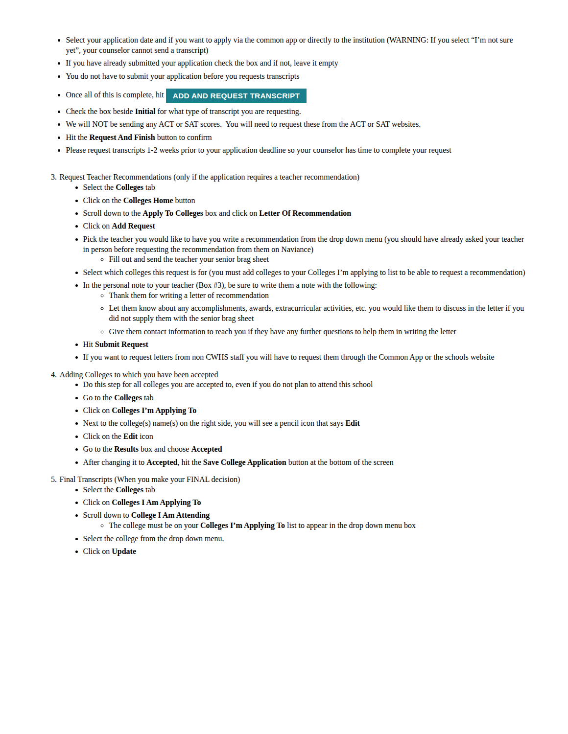Select your application date and if you want to apply via the common app or directly to the institution (WARNING: If you select “I’m not sure yet”, your counselor cannot send a transcript)
If you have already submitted your application check the box and if not, leave it empty
You do not have to submit your application before you requests transcripts
Once all of this is complete, hit ADD AND REQUEST TRANSCRIPT
Check the box beside Initial for what type of transcript you are requesting.
We will NOT be sending any ACT or SAT scores. You will need to request these from the ACT or SAT websites.
Hit the Request And Finish button to confirm
Please request transcripts 1-2 weeks prior to your application deadline so your counselor has time to complete your request
Request Teacher Recommendations (only if the application requires a teacher recommendation)
Select the Colleges tab
Click on the Colleges Home button
Scroll down to the Apply To Colleges box and click on Letter Of Recommendation
Click on Add Request
Pick the teacher you would like to have you write a recommendation from the drop down menu (you should have already asked your teacher in person before requesting the recommendation from them on Naviance)
Fill out and send the teacher your senior brag sheet
Select which colleges this request is for (you must add colleges to your Colleges I’m applying to list to be able to request a recommendation)
In the personal note to your teacher (Box #3), be sure to write them a note with the following:
Thank them for writing a letter of recommendation
Let them know about any accomplishments, awards, extracurricular activities, etc. you would like them to discuss in the letter if you did not supply them with the senior brag sheet
Give them contact information to reach you if they have any further questions to help them in writing the letter
Hit Submit Request
If you want to request letters from non CWHS staff you will have to request them through the Common App or the schools website
Adding Colleges to which you have been accepted
Do this step for all colleges you are accepted to, even if you do not plan to attend this school
Go to the Colleges tab
Click on Colleges I’m Applying To
Next to the college(s) name(s) on the right side, you will see a pencil icon that says Edit
Click on the Edit icon
Go to the Results box and choose Accepted
After changing it to Accepted, hit the Save College Application button at the bottom of the screen
Final Transcripts (When you make your FINAL decision)
Select the Colleges tab
Click on Colleges I Am Applying To
Scroll down to College I Am Attending
The college must be on your Colleges I’m Applying To list to appear in the drop down menu box
Select the college from the drop down menu.
Click on Update